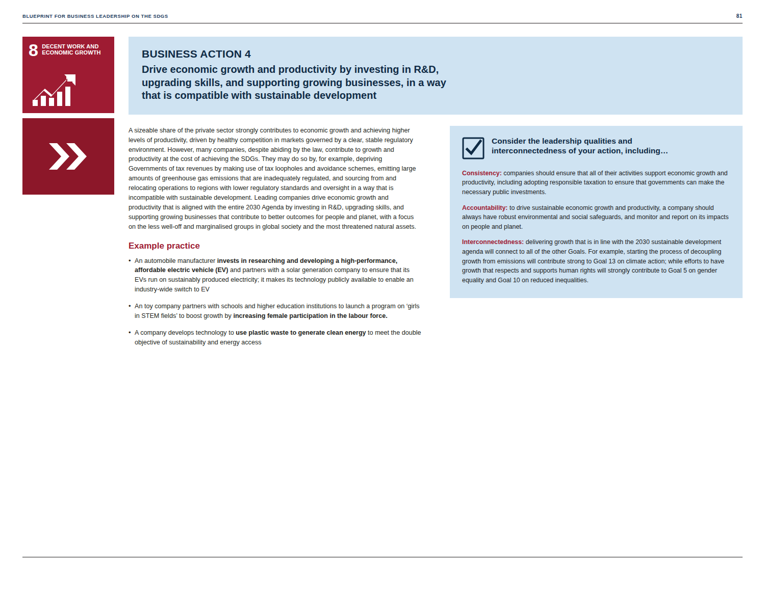Blueprint for Business Leadership on the SDGs
81
8
Decent work and
economic growth
BUSINESS ACTION 4
Drive economic growth and productivity by investing in R&D,
upgrading skills, and supporting growing businesses, in a way
that is compatible with sustainable development
A sizeable share of the private sector strongly contributes to economic growth and achieving higher levels of productivity, driven by healthy competition in markets governed by a clear, stable regulatory environment. However, many companies, despite abiding by the law, contribute to growth and productivity at the cost of achieving the SDGs. They may do so by, for example, depriving Governments of tax revenues by making use of tax loopholes and avoidance schemes, emitting large amounts of greenhouse gas emissions that are inadequately regulated, and sourcing from and relocating operations to regions with lower regulatory standards and oversight in a way that is incompatible with sustainable development. Leading companies drive economic growth and productivity that is aligned with the entire 2030 Agenda by investing in R&D, upgrading skills, and supporting growing businesses that contribute to better outcomes for people and planet, with a focus on the less well-off and marginalised groups in global society and the most threatened natural assets.
Example practice
An automobile manufacturer invests in researching and developing a high-performance, affordable electric vehicle (EV) and partners with a solar generation company to ensure that its EVs run on sustainably produced electricity; it makes its technology publicly available to enable an industry-wide switch to EV
An toy company partners with schools and higher education institutions to launch a program on ‘girls in STEM fields’ to boost growth by increasing female participation in the labour force.
A company develops technology to use plastic waste to generate clean energy to meet the double objective of sustainability and energy access
Consider the leadership qualities and
interconnectedness of your action, including…
Consistency: companies should ensure that all of their activities support economic growth and productivity, including adopting responsible taxation to ensure that governments can make the necessary public investments.
Accountability: to drive sustainable economic growth and productivity, a company should always have robust environmental and social safeguards, and monitor and report on its impacts on people and planet.
Interconnectedness: delivering growth that is in line with the 2030 sustainable development agenda will connect to all of the other Goals. For example, starting the process of decoupling growth from emissions will contribute strong to Goal 13 on climate action; while efforts to have growth that respects and supports human rights will strongly contribute to Goal 5 on gender equality and Goal 10 on reduced inequalities.